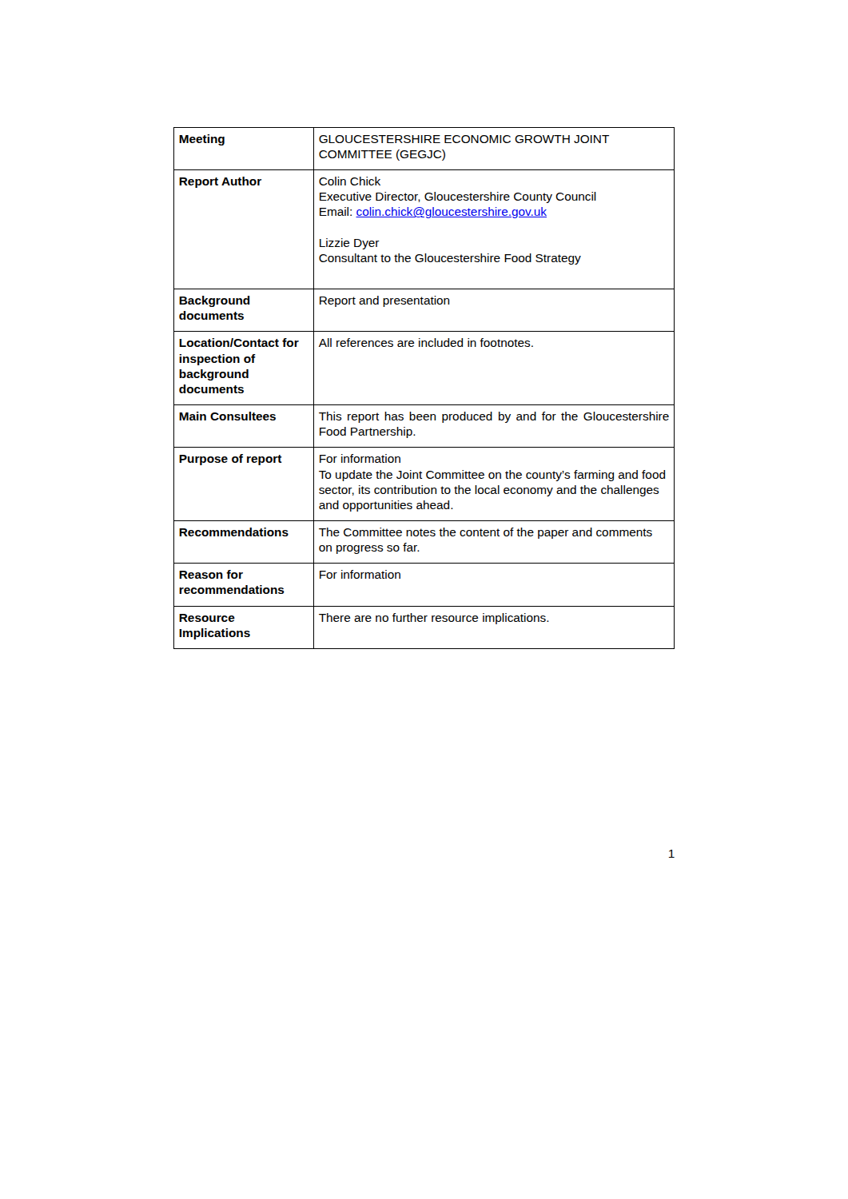| Meeting | GLOUCESTERSHIRE ECONOMIC GROWTH JOINT COMMITTEE (GEGJC) |
| Report Author | Colin Chick Executive Director, Gloucestershire County Council Email: colin.chick@gloucestershire.gov.uk Lizzie Dyer Consultant to the Gloucestershire Food Strategy |
| Background documents | Report and presentation |
| Location/Contact for inspection of background documents | All references are included in footnotes. |
| Main Consultees | This report has been produced by and for the Gloucestershire Food Partnership. |
| Purpose of report | For information To update the Joint Committee on the county’s farming and food sector, its contribution to the local economy and the challenges and opportunities ahead. |
| Recommendations | The Committee notes the content of the paper and comments on progress so far. |
| Reason for recommendations | For information |
| Resource Implications | There are no further resource implications. |
1